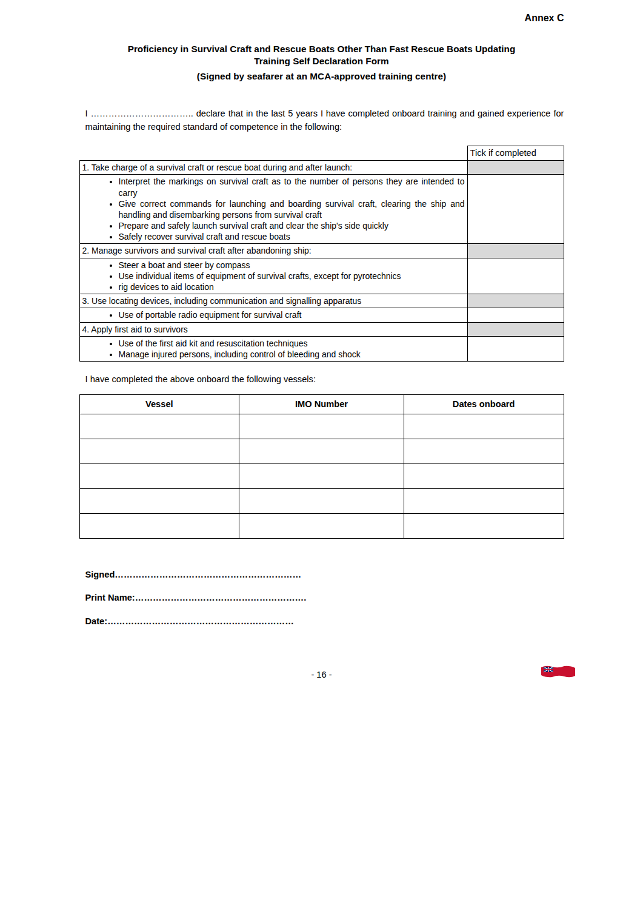Annex C
Proficiency in Survival Craft and Rescue Boats Other Than Fast Rescue Boats Updating
Training Self Declaration Form
(Signed by seafarer at an MCA-approved training centre)
I …………………………….. declare that in the last 5 years I have completed onboard training and gained experience for maintaining the required standard of competence in the following:
| | Tick if completed |
| 1. Take charge of a survival craft or rescue boat during and after launch: | |
| Interpret the markings on survival craft as to the number of persons they are intended to carry Give correct commands for launching and boarding survival craft, clearing the ship and handling and disembarking persons from survival craft Prepare and safely launch survival craft and clear the ship's side quickly Safely recover survival craft and rescue boats | |
| 2. Manage survivors and survival craft after abandoning ship: | |
| Steer a boat and steer by compass Use individual items of equipment of survival crafts, except for pyrotechnics rig devices to aid location | |
| 3. Use locating devices, including communication and signalling apparatus | |
| Use of portable radio equipment for survival craft | |
| 4. Apply first aid to survivors | |
| Use of the first aid kit and resuscitation techniques Manage injured persons, including control of bleeding and shock | |
I have completed the above onboard the following vessels:
| Vessel | IMO Number | Dates onboard |
| --- | --- | --- |
Signed………………………………………………………
Print Name:………………………………………………….
Date:………………………………………………………
- 16 -